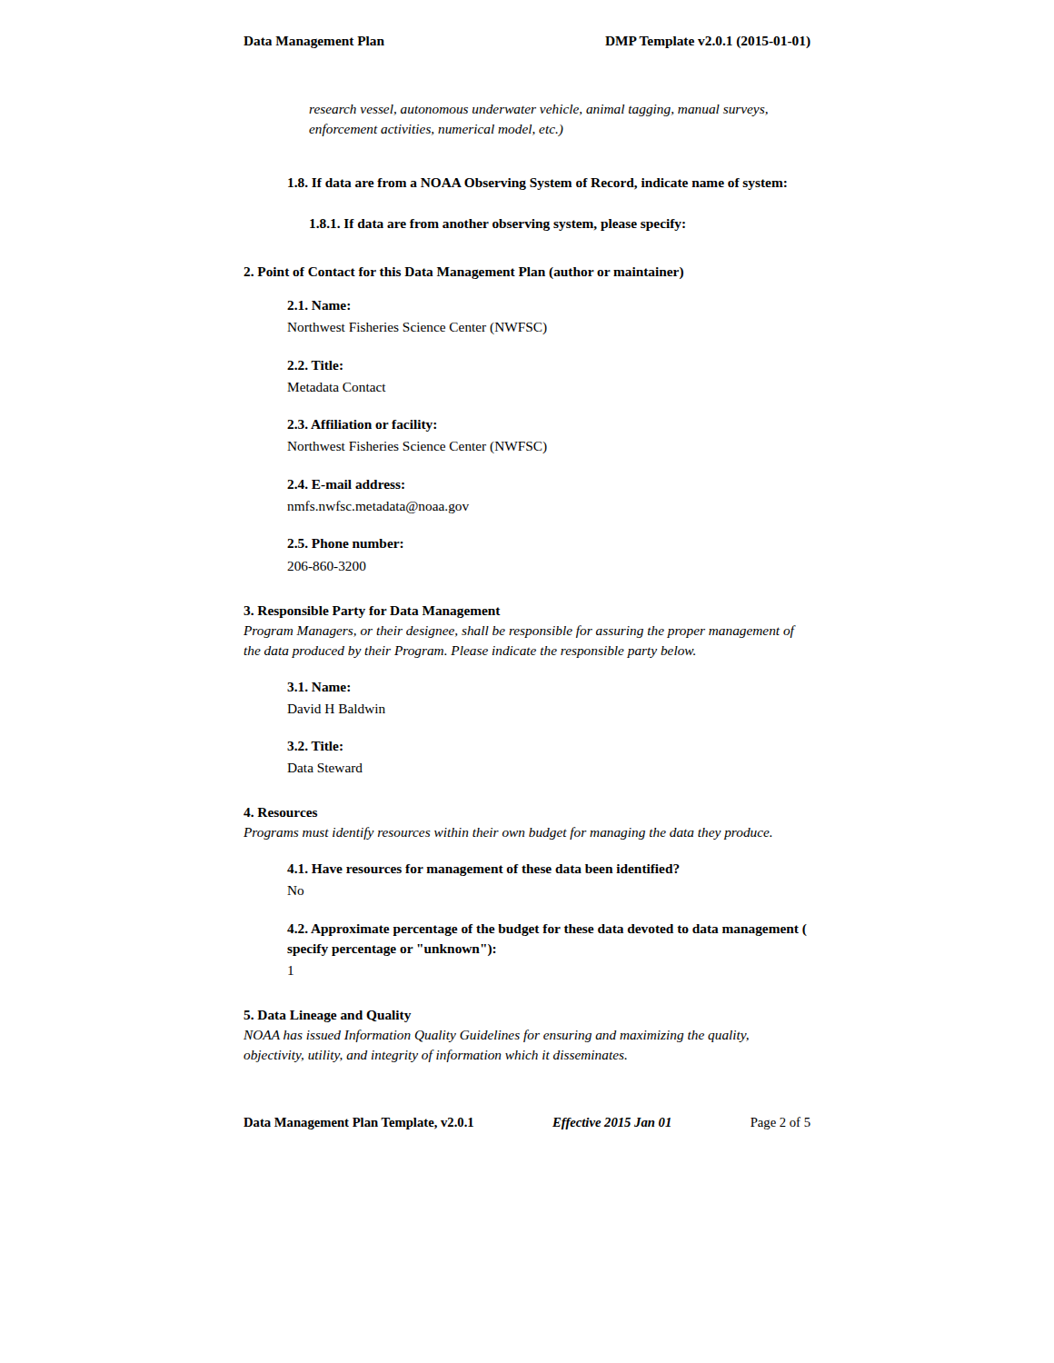Data Management Plan
DMP Template v2.0.1 (2015-01-01)
research vessel, autonomous underwater vehicle, animal tagging, manual surveys, enforcement activities, numerical model, etc.)
1.8. If data are from a NOAA Observing System of Record, indicate name of system:
1.8.1. If data are from another observing system, please specify:
2. Point of Contact for this Data Management Plan (author or maintainer)
2.1. Name:
Northwest Fisheries Science Center (NWFSC)
2.2. Title:
Metadata Contact
2.3. Affiliation or facility:
Northwest Fisheries Science Center (NWFSC)
2.4. E-mail address:
nmfs.nwfsc.metadata@noaa.gov
2.5. Phone number:
206-860-3200
3. Responsible Party for Data Management
Program Managers, or their designee, shall be responsible for assuring the proper management of the data produced by their Program. Please indicate the responsible party below.
3.1. Name:
David H Baldwin
3.2. Title:
Data Steward
4. Resources
Programs must identify resources within their own budget for managing the data they produce.
4.1. Have resources for management of these data been identified?
No
4.2. Approximate percentage of the budget for these data devoted to data management ( specify percentage or "unknown"):
1
5. Data Lineage and Quality
NOAA has issued Information Quality Guidelines for ensuring and maximizing the quality, objectivity, utility, and integrity of information which it disseminates.
Data Management Plan Template, v2.0.1
Effective 2015 Jan 01
Page 2 of 5